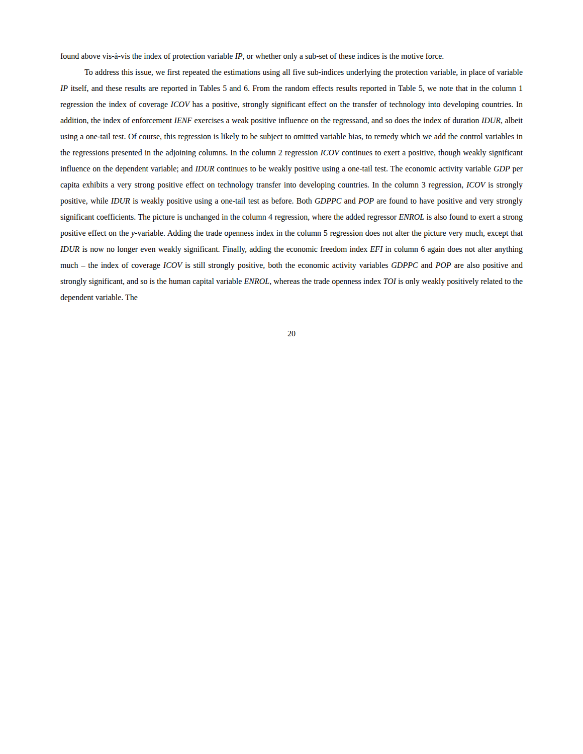found above vis-à-vis the index of protection variable IP, or whether only a sub-set of these indices is the motive force.
To address this issue, we first repeated the estimations using all five sub-indices underlying the protection variable, in place of variable IP itself, and these results are reported in Tables 5 and 6. From the random effects results reported in Table 5, we note that in the column 1 regression the index of coverage ICOV has a positive, strongly significant effect on the transfer of technology into developing countries. In addition, the index of enforcement IENF exercises a weak positive influence on the regressand, and so does the index of duration IDUR, albeit using a one-tail test. Of course, this regression is likely to be subject to omitted variable bias, to remedy which we add the control variables in the regressions presented in the adjoining columns. In the column 2 regression ICOV continues to exert a positive, though weakly significant influence on the dependent variable; and IDUR continues to be weakly positive using a one-tail test. The economic activity variable GDP per capita exhibits a very strong positive effect on technology transfer into developing countries. In the column 3 regression, ICOV is strongly positive, while IDUR is weakly positive using a one-tail test as before. Both GDPPC and POP are found to have positive and very strongly significant coefficients. The picture is unchanged in the column 4 regression, where the added regressor ENROL is also found to exert a strong positive effect on the y-variable. Adding the trade openness index in the column 5 regression does not alter the picture very much, except that IDUR is now no longer even weakly significant. Finally, adding the economic freedom index EFI in column 6 again does not alter anything much – the index of coverage ICOV is still strongly positive, both the economic activity variables GDPPC and POP are also positive and strongly significant, and so is the human capital variable ENROL, whereas the trade openness index TOI is only weakly positively related to the dependent variable. The
20